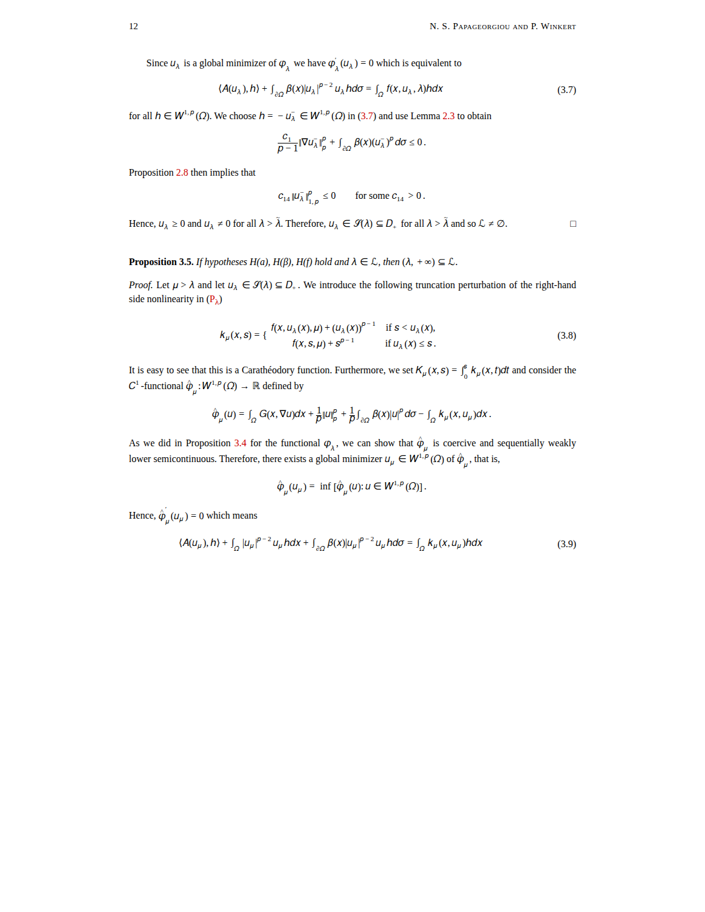12 N. S. Papageorgiou and P. Winkert
Since uλ is a global minimizer of φλ we have φλ′(uλ)=0 which is equivalent to
⟨A(uλ),h⟩ + ∫∂Ω β(x) |uλ|p−2 uλhdσ = ∫Ω f(x,uλ,λ)hdx
(3.7)
for all h∈W1,p(Ω). We choose h=−uλ−∈W1,p(Ω) in (3.7) and use Lemma 2.3 to obtain
c1p−1 ‖∇uλ−‖pp + ∫∂Ω β(x) (uλ−)p dσ ≤0.
Proposition 2.8 then implies that
c14 ‖uλ−‖1,pp ≤0 for some c14>0.
Hence, uλ≥0 and uλ≠0 for all λ>λ~. Therefore, uλ∈𝒮(λ)⊆D+ for all λ>λ~ and so ℒ≠∅. □
Proposition 3.5. If hypotheses H(a), H(β), H(f) hold and λ∈ℒ, then (λ,+∞)⊆ℒ.
Proof. Let μ>λ and let uλ∈𝒮(λ)⊆D+. We introduce the following truncation perturbation of the right-hand side nonlinearity in (Pλ)
kμ(x,s)= { f(x,uλ(x),μ)+(uλ(x))p−1 if s<uλ(x), f(x,s,μ)+sp−1 if uλ(x)≤s.
(3.8)
It is easy to see that this is a Carathéodory function. Furthermore, we set Kμ(x,s)=∫0skμ(x,t)dt and consider the C1-functional φ^μ:W1,p(Ω)→ℝ defined by
φ^μ(u)= ∫ΩG(x,∇u)dx + 1p ‖u‖pp + 1p ∫∂Ω β(x)|u|pdσ − ∫Ω kμ(x,uμ)dx.
As we did in Proposition 3.4 for the functional φλ, we can show that φ^μ is coercive and sequentially weakly lower semicontinuous. Therefore, there exists a global minimizer uμ∈W1,p(Ω) of φ^μ, that is,
φ^μ(uμ) = inf [ φ^μ(u) : u∈W1,p(Ω) ].
Hence, φ^μ′(uμ)=0 which means
⟨A(uμ),h⟩ + ∫Ω |uμ|p−2 uμhdx + ∫∂Ω β(x) |uμ|p−2 uμhdσ = ∫Ω kμ(x,uμ)hdx
(3.9)